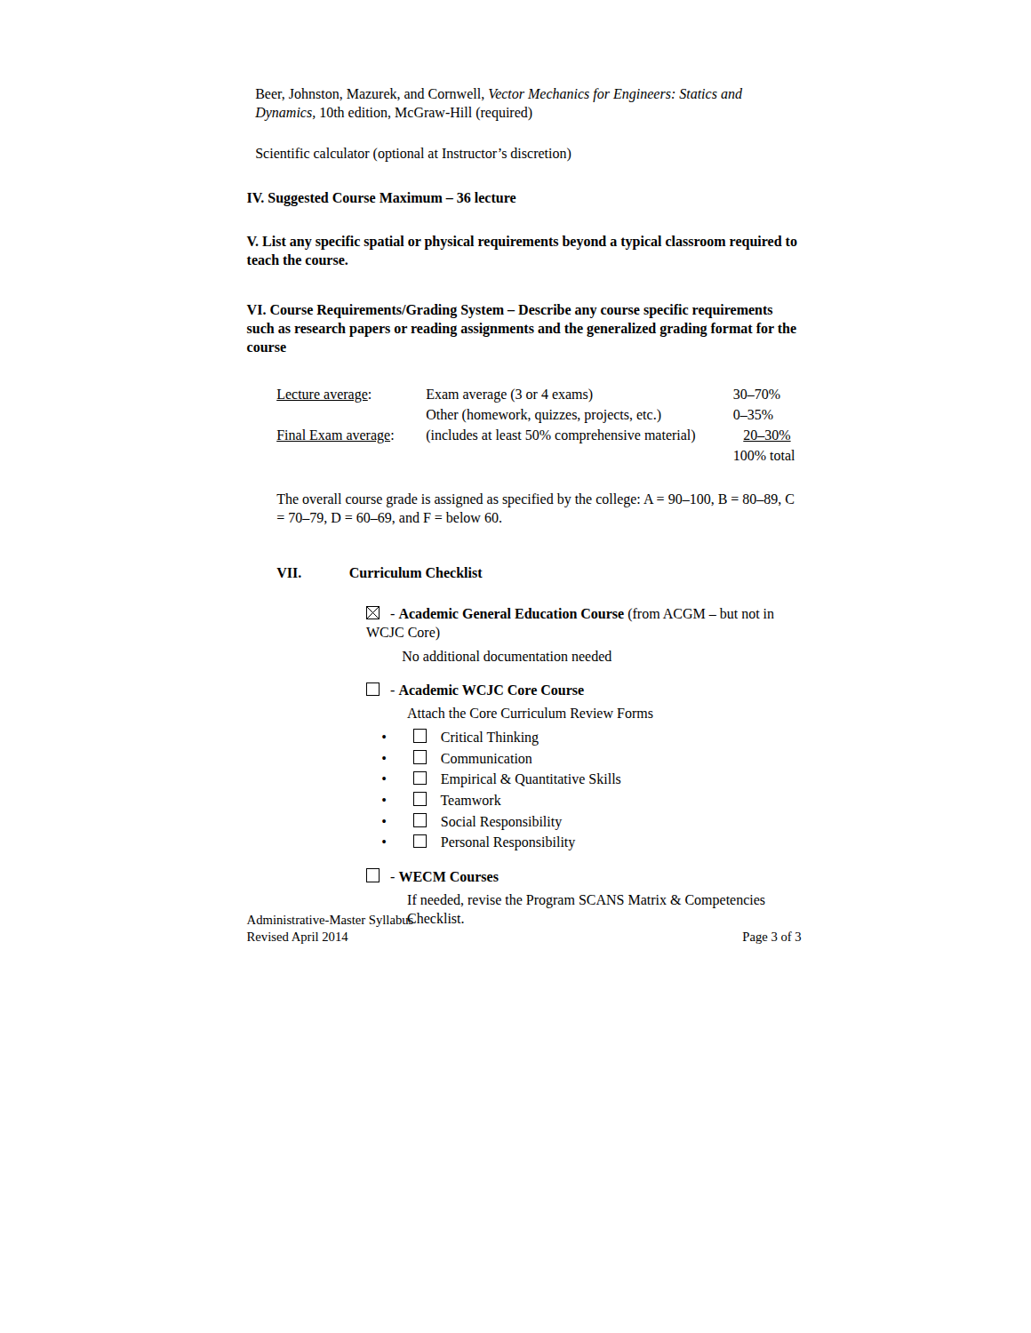Beer, Johnston, Mazurek, and Cornwell, Vector Mechanics for Engineers: Statics and Dynamics, 10th edition, McGraw-Hill (required)
Scientific calculator (optional at Instructor’s discretion)
IV. Suggested Course Maximum – 36 lecture
V. List any specific spatial or physical requirements beyond a typical classroom required to teach the course.
VI. Course Requirements/Grading System – Describe any course specific requirements such as research papers or reading assignments and the generalized grading format for the course
| Lecture average : | Exam average (3 or 4 exams) | 30–70% |
| | Other (homework, quizzes, projects, etc.) | 0–35% |
| Final Exam average : | (includes at least 50% comprehensive material) | 20–30% |
| | | 100% total |
The overall course grade is assigned as specified by the college: A = 90–100, B = 80–89, C = 70–79, D = 60–69, and F = below 60.
VII. Curriculum Checklist
- Academic General Education Course (from ACGM – but not in WCJC Core)
No additional documentation needed
- Academic WCJC Core Course
Attach the Core Curriculum Review Forms
Critical Thinking
Communication
Empirical & Quantitative Skills
Teamwork
Social Responsibility
Personal Responsibility
- WECM Courses
If needed, revise the Program SCANS Matrix & Competencies Checklist.
Administrative-Master Syllabus
Revised April 2014
Page 3 of 3